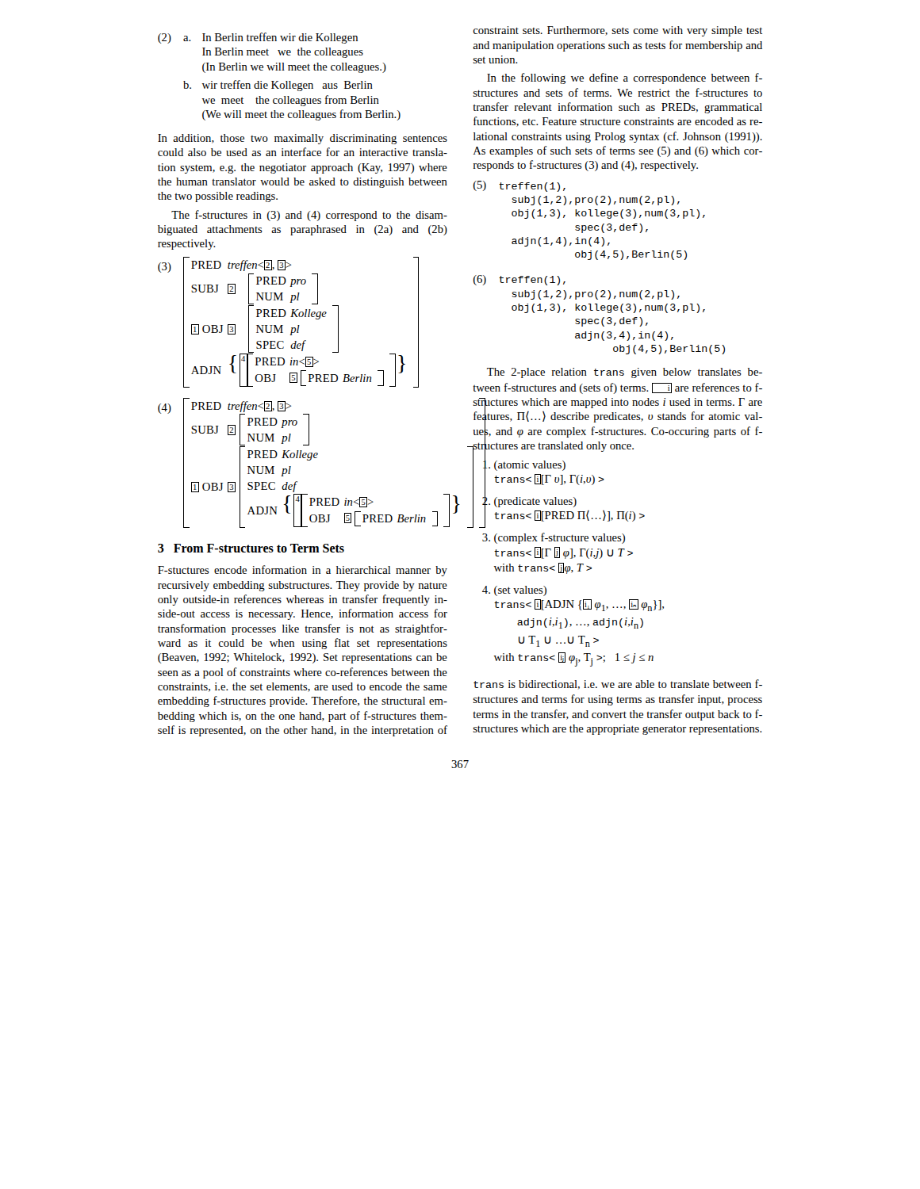(2)
a.
In Berlin treffen wir die Kollegen In Berlin meet we the colleagues (In Berlin we will meet the colleagues.)
b.
wir treffen die Kollegen aus Berlin we meet the colleagues from Berlin (We will meet the colleagues from Berlin.)
In addition, those two maximally discriminating sentences could also be used as an interface for an interactive translation system, e.g. the negotiator approach (Kay, 1997) where the human translator would be asked to distinguish between the two possible readings.
The f-structures in (3) and (4) correspond to the disambiguated attachments as paraphrased in (2a) and (2b) respectively.
(3)
| PRED | treffen < 2 , 3 > |
| SUBJ | 2 | / PRED / pro / / NUM / pl / |
| 1 OBJ | 3 | / PRED / Kollege / / NUM / pl / / SPEC / def / |
| ADJN | { 4 / PRED / in < 5 > / / OBJ / 5 / PRED / Berlin / / } |
(4)
| PRED | treffen < 2 , 3 > |
| SUBJ | 2 | / PRED / pro / / NUM / pl / |
| 1 OBJ | 3 | / PRED / Kollege / / NUM / pl / / SPEC / def / / ADJN / { 4 / PRED / in < 5 > / / OBJ / 5 / PRED / Berlin / / } / |
3 From F-structures to Term Sets
F-stuctures encode information in a hierarchical manner by recursively embedding substructures. They provide by nature only outside-in references whereas in transfer frequently inside-out access is necessary. Hence, information access for transformation processes like transfer is not as straightforward as it could be when using flat set representations (Beaven, 1992; Whitelock, 1992). Set representations can be seen as a pool of constraints where co-references between the constraints, i.e. the set elements, are used to encode the same embedding f-structures provide. Therefore, the structural embedding which is, on the one hand, part of f-structures themself is represented, on the other hand, in the interpretation of constraint sets. Furthermore, sets come with very simple test and manipulation operations such as tests for membership and set union.
In the following we define a correspondence between f-structures and sets of terms. We restrict the f-structures to transfer relevant information such as PREDs, grammatical functions, etc. Feature structure constraints are encoded as relational constraints using Prolog syntax (cf. Johnson (1991)). As examples of such sets of terms see (5) and (6) which corresponds to f-structures (3) and (4), respectively.
(5)
treffen(1), subj(1,2),pro(2),num(2,pl), obj(1,3), kollege(3),num(3,pl), spec(3,def), adjn(1,4),in(4), obj(4,5),Berlin(5)
(6)
treffen(1), subj(1,2),pro(2),num(2,pl), obj(1,3), kollege(3),num(3,pl), spec(3,def), adjn(3,4),in(4), obj(4,5),Berlin(5)
The 2-place relation trans given below translates between f-structures and (sets of) terms. i are references to f-structures which are mapped into nodes i used in terms. Γ are features, Π⟨…⟩ describe predicates, υ stands for atomic values, and φ are complex f-structures. Co-occuring parts of f-structures are translated only once.
(atomic values)
trans< i[Γ υ], Γ(i,υ) >
(predicate values)
trans< i[PRED Π⟨…⟩], Π(i) >
(complex f-structure values)
trans< i[Γ j φ], Γ(i,j) ∪ T >
with trans< jφ, T >
(set values)
trans< i[ADJN {i₁ φ1, …, iₙ φn}],
adjn(i,i1), …, adjn(i,in)
∪ T1 ∪ …∪ Tn >
with trans< iⱼ φj, Tj >; 1 ≤ j ≤ n
trans is bidirectional, i.e. we are able to translate between f-structures and terms for using terms as transfer input, process terms in the transfer, and convert the transfer output back to f-structures which are the appropriate generator representations.
367